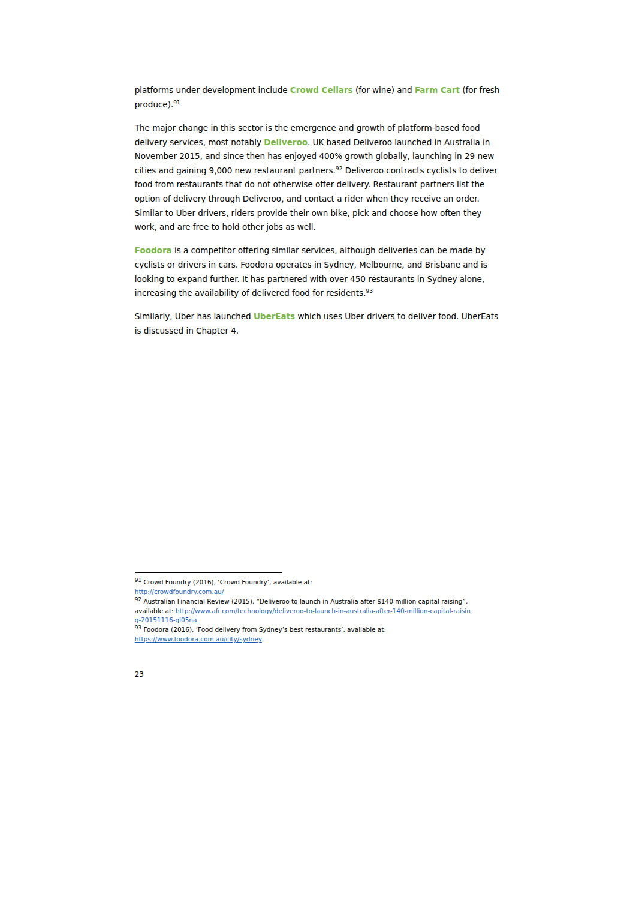platforms under development include Crowd Cellars (for wine) and Farm Cart (for fresh produce).91
The major change in this sector is the emergence and growth of platform-based food delivery services, most notably Deliveroo. UK based Deliveroo launched in Australia in November 2015, and since then has enjoyed 400% growth globally, launching in 29 new cities and gaining 9,000 new restaurant partners.92 Deliveroo contracts cyclists to deliver food from restaurants that do not otherwise offer delivery. Restaurant partners list the option of delivery through Deliveroo, and contact a rider when they receive an order. Similar to Uber drivers, riders provide their own bike, pick and choose how often they work, and are free to hold other jobs as well.
Foodora is a competitor offering similar services, although deliveries can be made by cyclists or drivers in cars. Foodora operates in Sydney, Melbourne, and Brisbane and is looking to expand further. It has partnered with over 450 restaurants in Sydney alone, increasing the availability of delivered food for residents.93
Similarly, Uber has launched UberEats which uses Uber drivers to deliver food. UberEats is discussed in Chapter 4.
91 Crowd Foundry (2016), ‘Crowd Foundry’, available at:
http://crowdfoundry.com.au/
92 Australian Financial Review (2015), “Deliveroo to launch in Australia after $140 million capital raising”, available at: http://www.afr.com/technology/deliveroo-to-launch-in-australia-after-140-million-capital-raising-20151116-gl05na
93 Foodora (2016), ‘Food delivery from Sydney’s best restaurants’, available at:
https://www.foodora.com.au/city/sydney
23